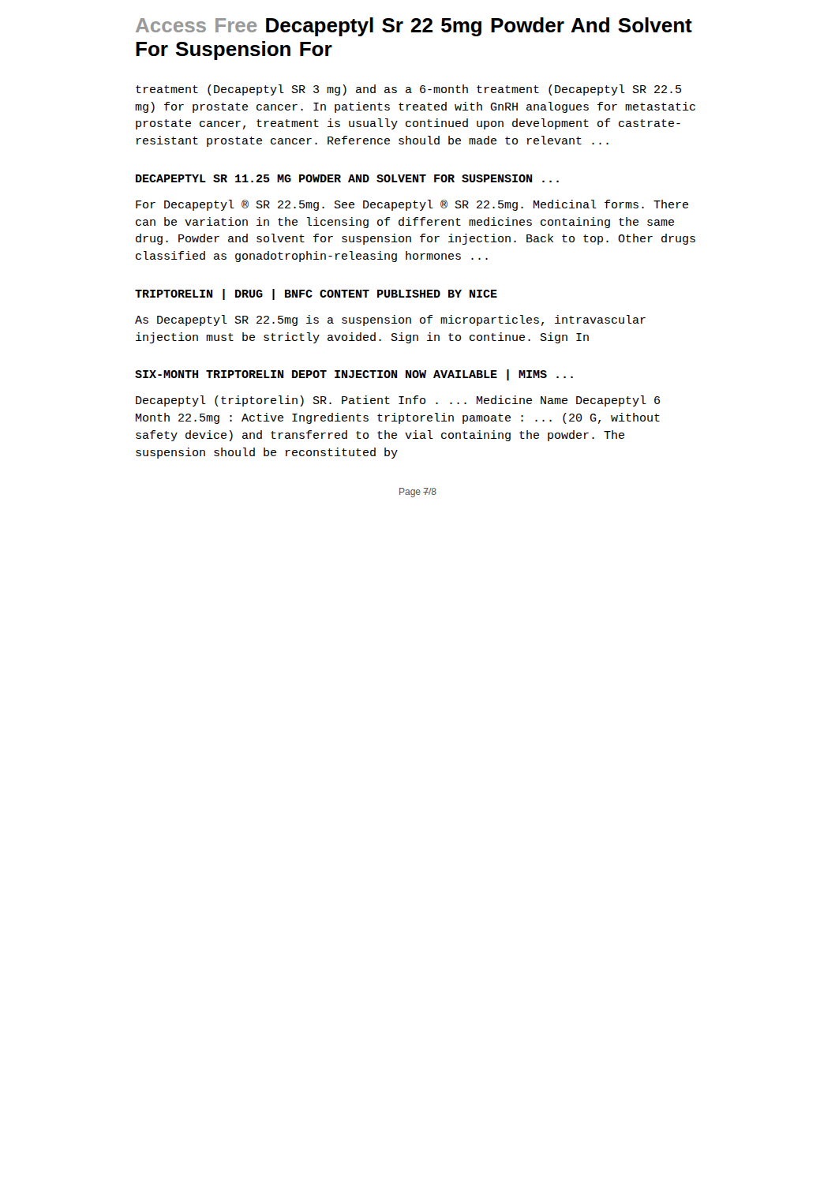Access Free Decapeptyl Sr 22 5mg Powder And Solvent For Suspension For
treatment (Decapeptyl SR 3 mg) and as a 6-month treatment (Decapeptyl SR 22.5 mg) for prostate cancer. In patients treated with GnRH analogues for metastatic prostate cancer, treatment is usually continued upon development of castrate-resistant prostate cancer. Reference should be made to relevant ...
DECAPEPTYL SR 11.25 MG POWDER AND SOLVENT FOR SUSPENSION ...
For Decapeptyl ® SR 22.5mg. See Decapeptyl ® SR 22.5mg. Medicinal forms. There can be variation in the licensing of different medicines containing the same drug. Powder and solvent for suspension for injection. Back to top. Other drugs classified as gonadotrophin-releasing hormones ...
TRIPTORELIN | Drug | BNFc content published by NICE
As Decapeptyl SR 22.5mg is a suspension of microparticles, intravascular injection must be strictly avoided. Sign in to continue. Sign In
Six-month triptorelin depot injection now available | MIMS ...
Decapeptyl (triptorelin) SR. Patient Info . ... Medicine Name Decapeptyl 6 Month 22.5mg : Active Ingredients triptorelin pamoate : ... (20 G, without safety device) and transferred to the vial containing the powder. The suspension should be reconstituted by
Page 7/8